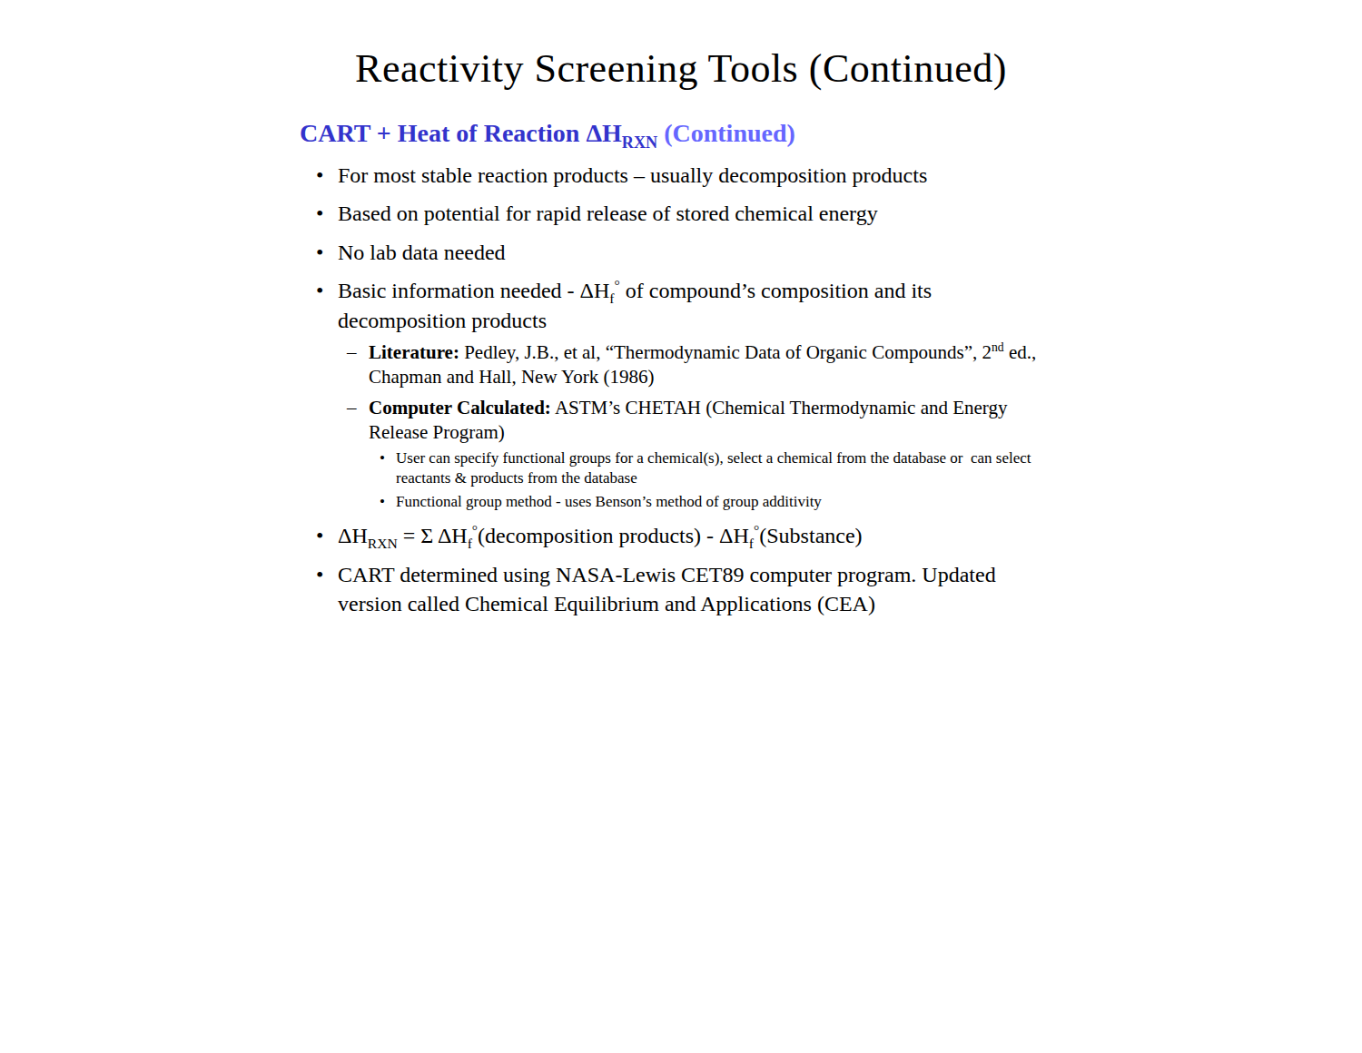Reactivity Screening Tools (Continued)
CART + Heat of Reaction ΔHRXN (Continued)
For most stable reaction products – usually decomposition products
Based on potential for rapid release of stored chemical energy
No lab data needed
Basic information needed - ΔHf° of compound’s composition and its decomposition products
Literature: Pedley, J.B., et al, “Thermodynamic Data of Organic Compounds”, 2nd ed., Chapman and Hall, New York (1986)
Computer Calculated: ASTM’s CHETAH (Chemical Thermodynamic and Energy Release Program)
User can specify functional groups for a chemical(s), select a chemical from the database or can select reactants & products from the database
Functional group method - uses Benson’s method of group additivity
ΔHRXN = Σ ΔHf°(decomposition products) - ΔHf°(Substance)
CART determined using NASA-Lewis CET89 computer program. Updated version called Chemical Equilibrium and Applications (CEA)